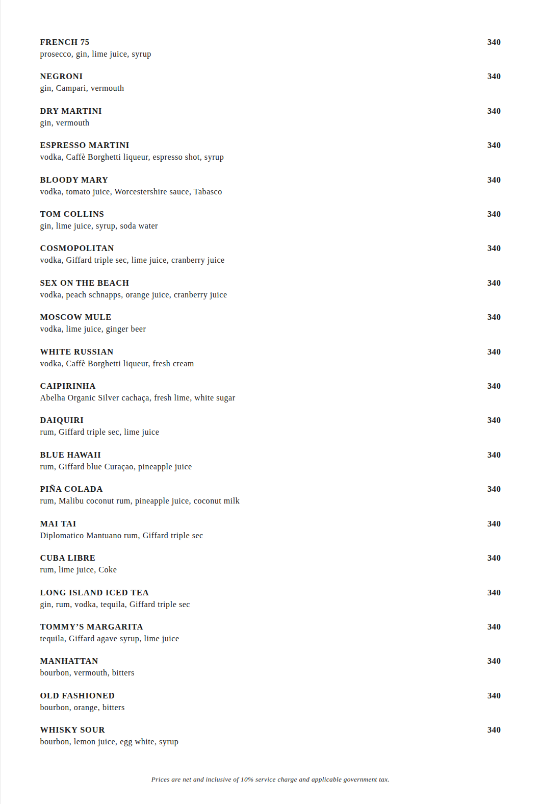French 75
prosecco, gin, lime juice, syrup
340
Negroni
gin, Campari, vermouth
340
Dry Martini
gin, vermouth
340
Espresso Martini
vodka, Caffè Borghetti liqueur, espresso shot, syrup
340
Bloody Mary
vodka, tomato juice, Worcestershire sauce, Tabasco
340
Tom Collins
gin, lime juice, syrup, soda water
340
Cosmopolitan
vodka, Giffard triple sec, lime juice, cranberry juice
340
Sex on the Beach
vodka, peach schnapps, orange juice, cranberry juice
340
Moscow Mule
vodka, lime juice, ginger beer
340
White Russian
vodka, Caffè Borghetti liqueur, fresh cream
340
Caipirinha
Abelha Organic Silver cachaça, fresh lime, white sugar
340
Daiquiri
rum, Giffard triple sec, lime juice
340
Blue Hawaii
rum, Giffard blue Curaçao, pineapple juice
340
Piña Colada
rum, Malibu coconut rum, pineapple juice, coconut milk
340
Mai Tai
Diplomatico Mantuano rum, Giffard triple sec
340
Cuba Libre
rum, lime juice, Coke
340
Long Island Iced Tea
gin, rum, vodka, tequila, Giffard triple sec
340
Tommy’s Margarita
tequila, Giffard agave syrup, lime juice
340
Manhattan
bourbon, vermouth, bitters
340
Old Fashioned
bourbon, orange, bitters
340
Whisky Sour
bourbon, lemon juice, egg white, syrup
340
Prices are net and inclusive of 10% service charge and applicable government tax.